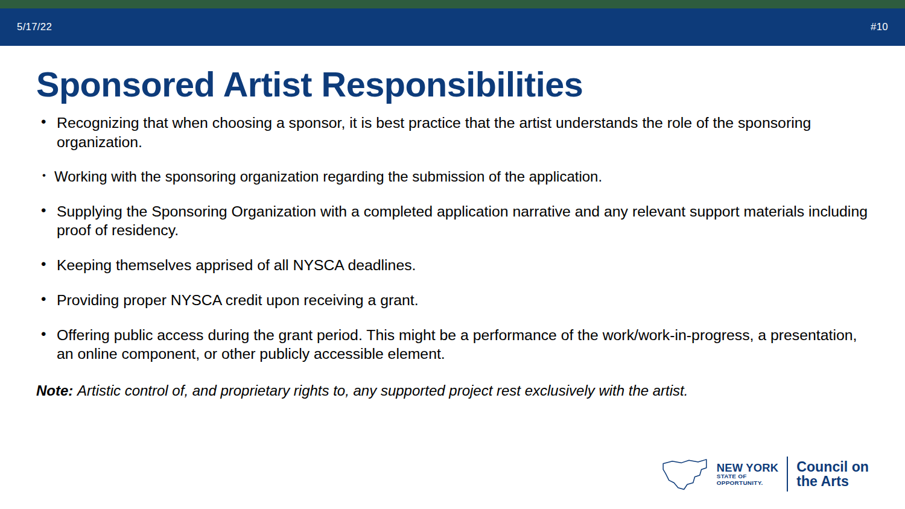5/17/22 #10
Sponsored Artist Responsibilities
Recognizing that when choosing a sponsor, it is best practice that the artist understands the role of the sponsoring organization.
Working with the sponsoring organization regarding the submission of the application.
Supplying the Sponsoring Organization with a completed application narrative and any relevant support materials including proof of residency.
Keeping themselves apprised of all NYSCA deadlines.
Providing proper NYSCA credit upon receiving a grant.
Offering public access during the grant period. This might be a performance of the work/work-in-progress, a presentation, an online component, or other publicly accessible element.
Note: Artistic control of, and proprietary rights to, any supported project rest exclusively with the artist.
NEW YORK
STATE OF
OPPORTUNITY.
Council on
the Arts